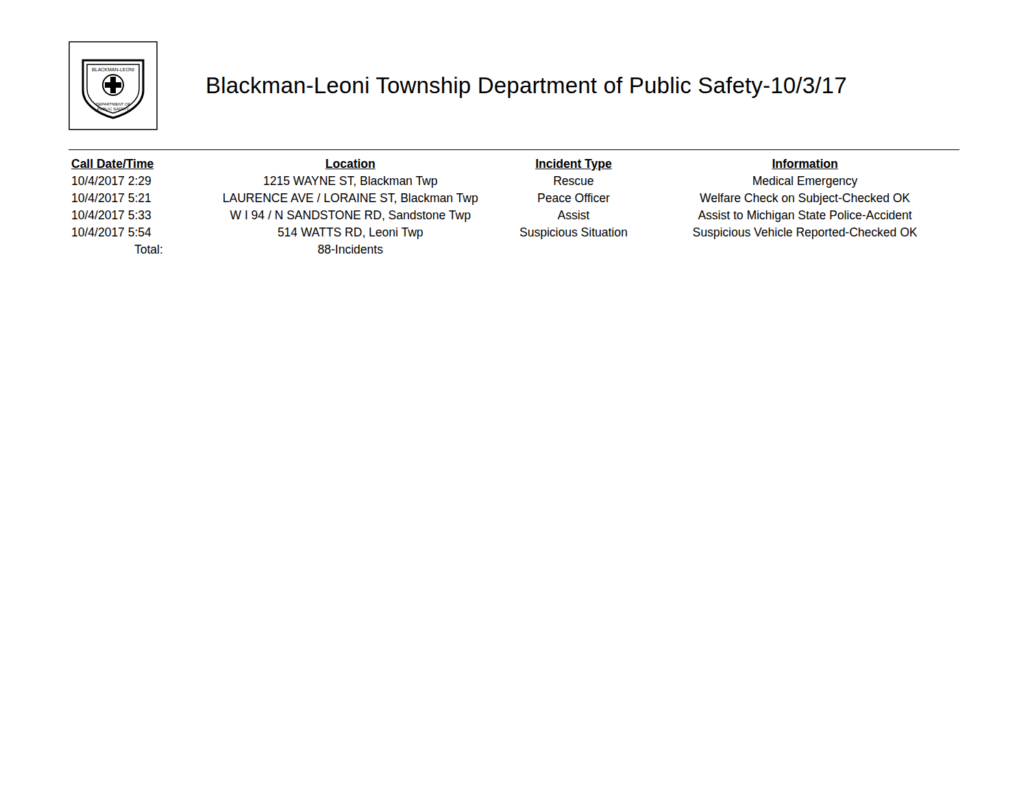Blackman-Leoni Township Department of Public Safety-10/3/17
| Call Date/Time | Location | Incident Type | Information |
| --- | --- | --- | --- |
| 10/4/2017 2:29 | 1215 WAYNE ST, Blackman Twp | Rescue | Medical Emergency |
| 10/4/2017 5:21 | LAURENCE AVE / LORAINE ST, Blackman Twp | Peace Officer | Welfare Check on Subject-Checked OK |
| 10/4/2017 5:33 | W I 94 / N SANDSTONE RD, Sandstone Twp | Assist | Assist to Michigan State Police-Accident |
| 10/4/2017 5:54 | 514 WATTS RD, Leoni Twp | Suspicious Situation | Suspicious Vehicle Reported-Checked OK |
| Total: | 88-Incidents | | |